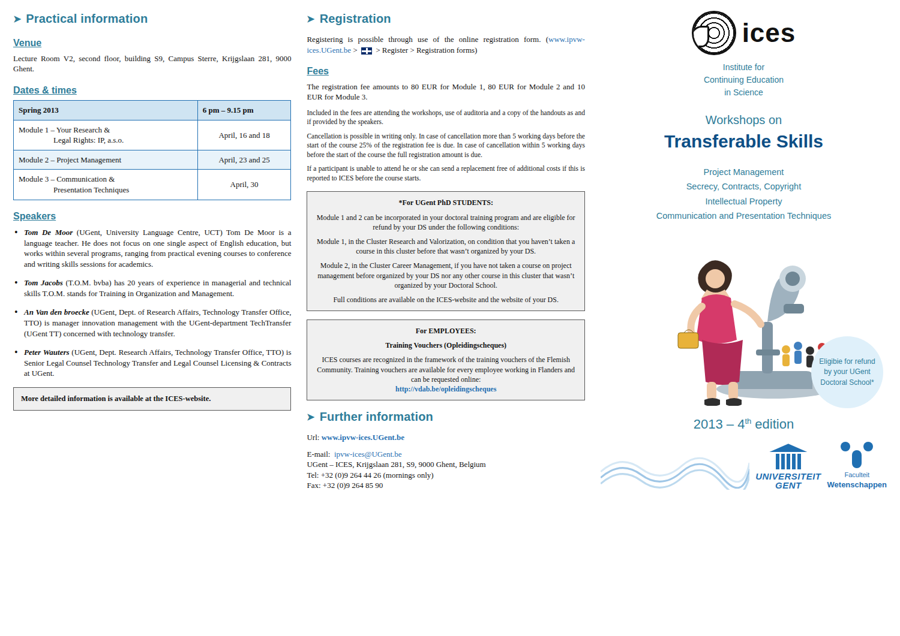Practical information
Venue
Lecture Room V2, second floor, building S9, Campus Sterre, Krijgslaan 281, 9000 Ghent.
Dates & times
| Spring 2013 | 6 pm – 9.15 pm |
| --- | --- |
| Module 1 – Your Research & Legal Rights: IP, a.s.o. | April, 16 and 18 |
| Module 2 – Project Management | April, 23 and 25 |
| Module 3 – Communication & Presentation Techniques | April, 30 |
Speakers
Tom De Moor (UGent, University Language Centre, UCT) Tom De Moor is a language teacher. He does not focus on one single aspect of English education, but works within several programs, ranging from practical evening courses to conference and writing skills sessions for academics.
Tom Jacobs (T.O.M. bvba) has 20 years of experience in managerial and technical skills T.O.M. stands for Training in Organization and Management.
An Van den broecke (UGent, Dept. of Research Affairs, Technology Transfer Office, TTO) is manager innovation management with the UGent-department TechTransfer (UGent TT) concerned with technology transfer.
Peter Wauters (UGent, Dept. Research Affairs, Technology Transfer Office, TTO) is Senior Legal Counsel Technology Transfer and Legal Counsel Licensing & Contracts at UGent.
More detailed information is available at the ICES-website.
Registration
Registering is possible through use of the online registration form. (www.ipvw-ices.UGent.be > > Register > Registration forms)
Fees
The registration fee amounts to 80 EUR for Module 1, 80 EUR for Module 2 and 10 EUR for Module 3.
Included in the fees are attending the workshops, use of auditoria and a copy of the handouts as and if provided by the speakers.
Cancellation is possible in writing only. In case of cancellation more than 5 working days before the start of the course 25% of the registration fee is due. In case of cancellation within 5 working days before the start of the course the full registration amount is due.
If a participant is unable to attend he or she can send a replacement free of additional costs if this is reported to ICES before the course starts.
*For UGent PhD STUDENTS:
Module 1 and 2 can be incorporated in your doctoral training program and are eligible for refund by your DS under the following conditions:
Module 1, in the Cluster Research and Valorization, on condition that you haven’t taken a course in this cluster before that wasn’t organized by your DS.
Module 2, in the Cluster Career Management, if you have not taken a course on project management before organized by your DS nor any other course in this cluster that wasn’t organized by your Doctoral School.
Full conditions are available on the ICES-website and the website of your DS.
For EMPLOYEES:
Training Vouchers (Opleidingscheques)
ICES courses are recognized in the framework of the training vouchers of the Flemish Community. Training vouchers are available for every employee working in Flanders and can be requested online:
http://vdab.be/opleidingscheques
Further information
Url: www.ipvw-ices.UGent.be
E-mail: ipvw-ices@UGent.be
UGent – ICES, Krijgslaan 281, S9, 9000 Ghent, Belgium
Tel: +32 (0)9 264 44 26 (mornings only)
Fax: +32 (0)9 264 85 90
ices
Institute for
Continuing Education
in Science
Workshops on Transferable Skills
Project Management
Secrecy, Contracts, Copyright
Intellectual Property
Communication and Presentation Techniques
Eligibie for refund by your UGent Doctoral School*
2013 – 4th edition
UNIVERSITEIT
GENT
Faculteit
Wetenschappen